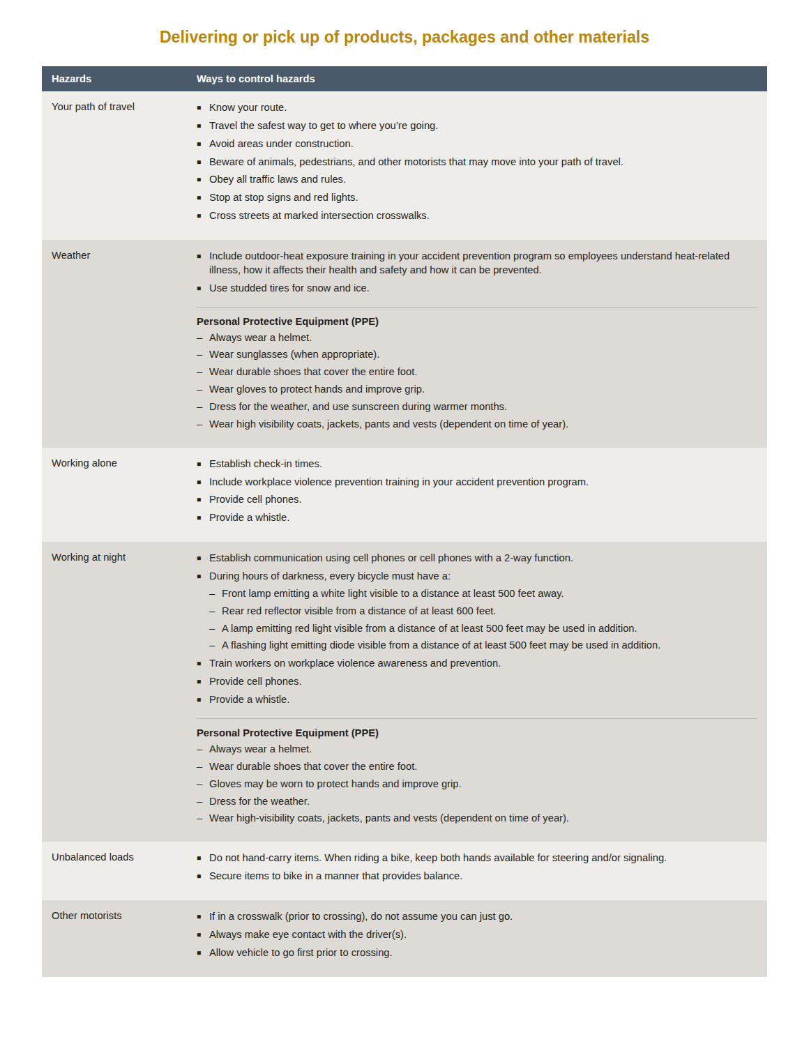Delivering or pick up of products, packages and other materials
| Hazards | Ways to control hazards |
| --- | --- |
| Your path of travel | Know your route. Travel the safest way to get to where you’re going. Avoid areas under construction. Beware of animals, pedestrians, and other motorists that may move into your path of travel. Obey all traffic laws and rules. Stop at stop signs and red lights. Cross streets at marked intersection crosswalks. |
| Weather | Include outdoor-heat exposure training in your accident prevention program so employees understand heat-related illness, how it affects their health and safety and how it can be prevented. Use studded tires for snow and ice. Personal Protective Equipment (PPE) Always wear a helmet. Wear sunglasses (when appropriate). Wear durable shoes that cover the entire foot. Wear gloves to protect hands and improve grip. Dress for the weather, and use sunscreen during warmer months. Wear high visibility coats, jackets, pants and vests (dependent on time of year). |
| Working alone | Establish check-in times. Include workplace violence prevention training in your accident prevention program. Provide cell phones. Provide a whistle. |
| Working at night | Establish communication using cell phones or cell phones with a 2-way function. During hours of darkness, every bicycle must have a: Front lamp emitting a white light visible to a distance at least 500 feet away. Rear red reflector visible from a distance of at least 600 feet. A lamp emitting red light visible from a distance of at least 500 feet may be used in addition. A flashing light emitting diode visible from a distance of at least 500 feet may be used in addition. Train workers on workplace violence awareness and prevention. Provide cell phones. Provide a whistle. Personal Protective Equipment (PPE) Always wear a helmet. Wear durable shoes that cover the entire foot. Gloves may be worn to protect hands and improve grip. Dress for the weather. Wear high-visibility coats, jackets, pants and vests (dependent on time of year). |
| Unbalanced loads | Do not hand-carry items. When riding a bike, keep both hands available for steering and/or signaling. Secure items to bike in a manner that provides balance. |
| Other motorists | If in a crosswalk (prior to crossing), do not assume you can just go. Always make eye contact with the driver(s). Allow vehicle to go first prior to crossing. |